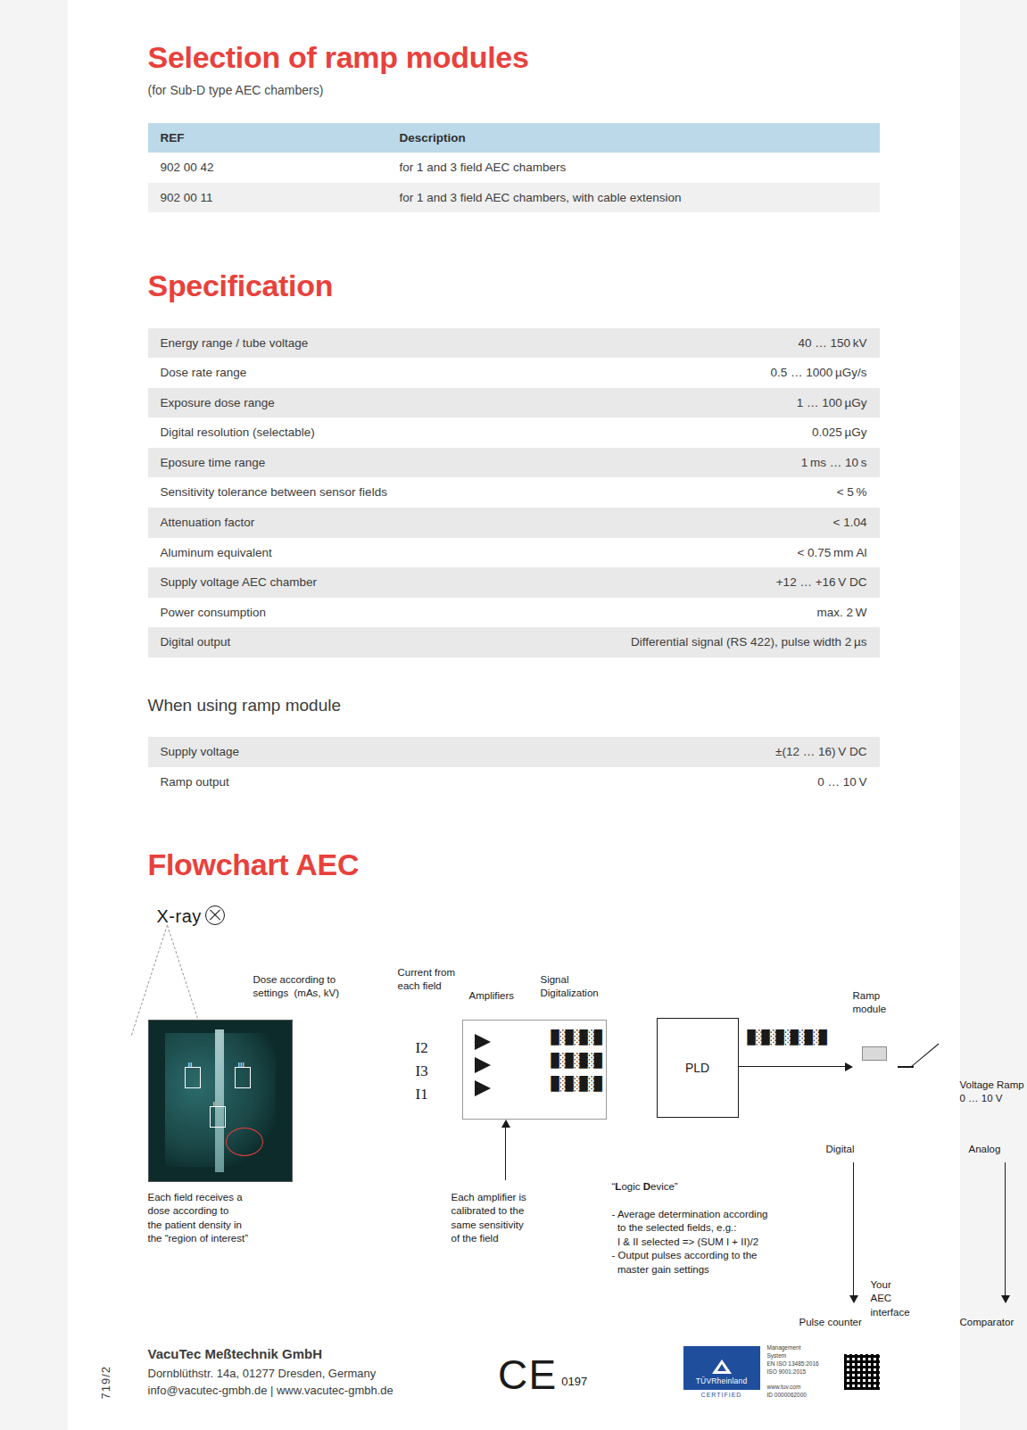Selection of ramp modules
(for Sub-D type AEC chambers)
| REF | Description |
| --- | --- |
| 902 00 42 | for 1 and 3 field AEC chambers |
| 902 00 11 | for 1 and 3 field AEC chambers, with cable extension |
Specification
| Energy range / tube voltage | 40 … 150 kV |
| Dose rate range | 0.5 … 1000 µGy/s |
| Exposure dose range | 1 … 100 µGy |
| Digital resolution (selectable) | 0.025 µGy |
| Eposure time range | 1 ms … 10 s |
| Sensitivity tolerance between sensor fields | < 5 % |
| Attenuation factor | < 1.04 |
| Aluminum equivalent | < 0.75 mm Al |
| Supply voltage AEC chamber | +12 … +16 V DC |
| Power consumption | max. 2 W |
| Digital output | Differential signal (RS 422), pulse width 2 µs |
When using ramp module
| Supply voltage | ±(12 … 16) V DC |
| Ramp output | 0 … 10 V |
Flowchart AEC
X-ray
II
III
I
Dose according to
settings (mAs, kV)
Current from
each field
Amplifiers
Signal
Digitalization
Ramp module
I2
I3
I1
█░█░█░█
█░█░█░█
█░█░█░█
PLD
█░█░█░█░█░█
Voltage Ramp
0 … 10 V
Digital
Analog
Your AEC interface
Pulse counter
Comparator
Each field receives a
dose according to
the patient density in
the “region of interest”
Each amplifier is
calibrated to the
same sensitivity
of the field
“Logic Device”
- Average determination according
to the selected fields, e.g.:
I & II selected => (SUM I + II)/2
- Output pulses according to the
master gain settings
719/2
VacuTec Meßtechnik GmbH
Dornblüthstr. 14a, 01277 Dresden, Germany
info@vacutec-gmbh.de | www.vacutec-gmbh.de
C E0197
TÜVRheinland
CERTIFIED
Management
System
EN ISO 13485:2016
ISO 9001:2015
www.tuv.com
ID 0000062000